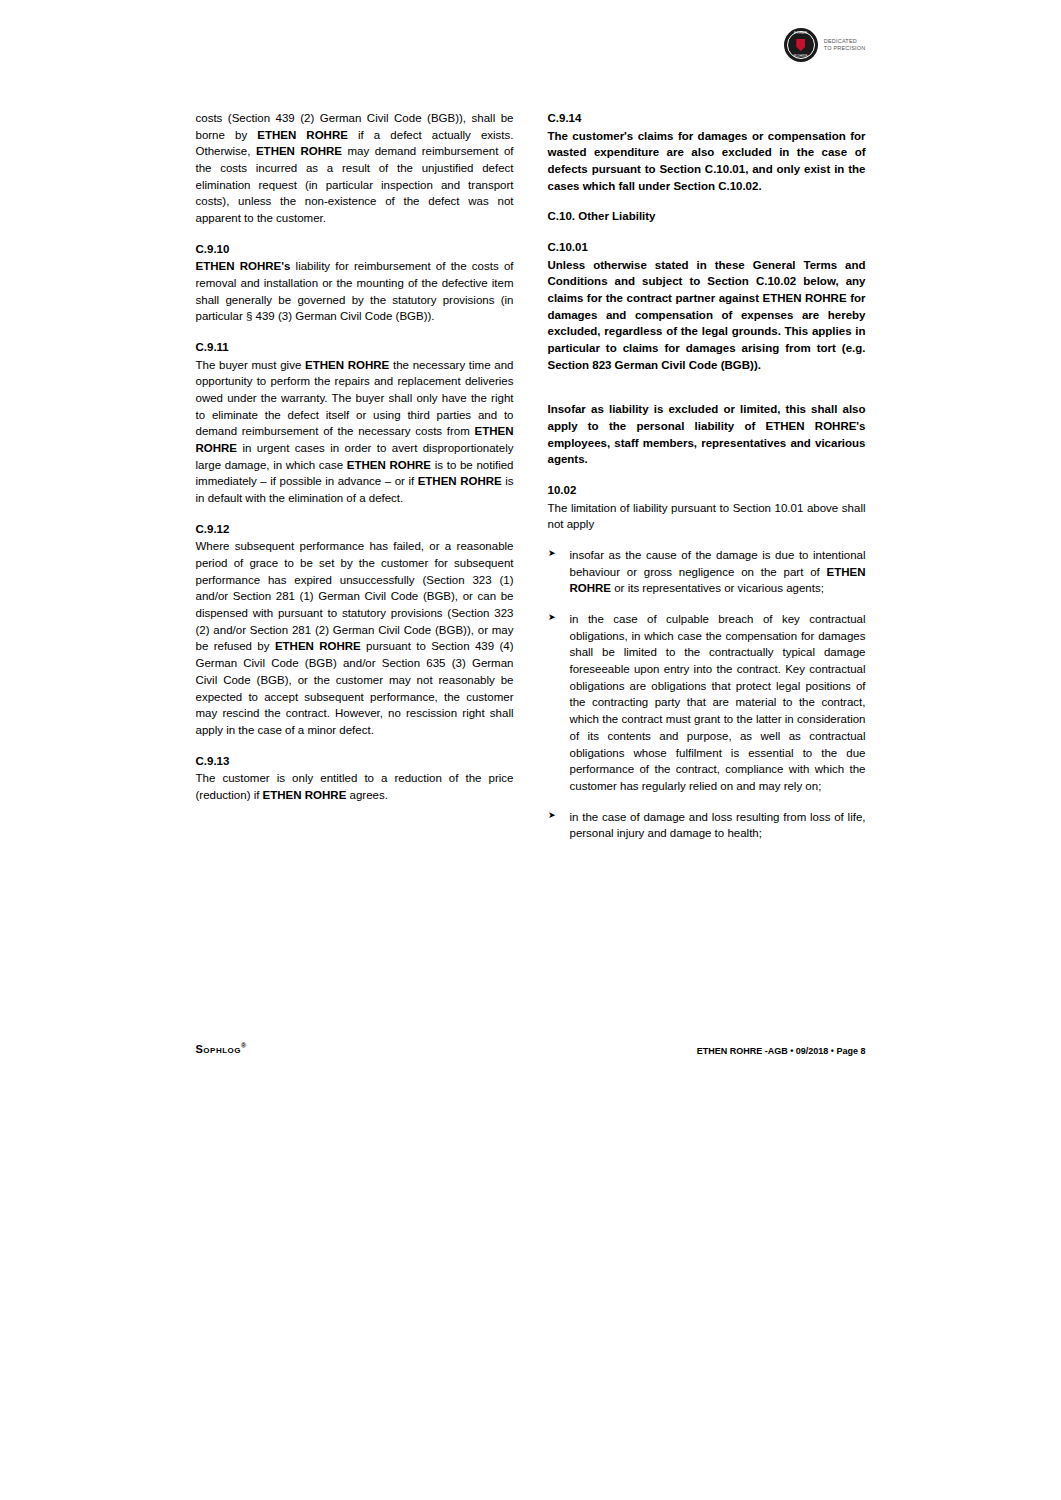ETHEN
ROHRE
DEDICATED
TO PRECISION
costs (Section 439 (2) German Civil Code (BGB)), shall be borne by ETHEN ROHRE if a defect actually exists. Otherwise, ETHEN ROHRE may demand reimbursement of the costs incurred as a result of the unjustified defect elimination request (in particular inspection and transport costs), unless the non-existence of the defect was not apparent to the customer.
C.9.10
ETHEN ROHRE's liability for reimbursement of the costs of removal and installation or the mounting of the defective item shall generally be governed by the statutory provisions (in particular § 439 (3) German Civil Code (BGB)).
C.9.11
The buyer must give ETHEN ROHRE the necessary time and opportunity to perform the repairs and replacement deliveries owed under the warranty. The buyer shall only have the right to eliminate the defect itself or using third parties and to demand reimbursement of the necessary costs from ETHEN ROHRE in urgent cases in order to avert disproportionately large damage, in which case ETHEN ROHRE is to be notified immediately – if possible in advance – or if ETHEN ROHRE is in default with the elimination of a defect.
C.9.12
Where subsequent performance has failed, or a reasonable period of grace to be set by the customer for subsequent performance has expired unsuccessfully (Section 323 (1) and/or Section 281 (1) German Civil Code (BGB), or can be dispensed with pursuant to statutory provisions (Section 323 (2) and/or Section 281 (2) German Civil Code (BGB)), or may be refused by ETHEN ROHRE pursuant to Section 439 (4) German Civil Code (BGB) and/or Section 635 (3) German Civil Code (BGB), or the customer may not reasonably be expected to accept subsequent performance, the customer may rescind the contract. However, no rescission right shall apply in the case of a minor defect.
C.9.13
The customer is only entitled to a reduction of the price (reduction) if ETHEN ROHRE agrees.
C.9.14
The customer's claims for damages or compensation for wasted expenditure are also excluded in the case of defects pursuant to Section C.10.01, and only exist in the cases which fall under Section C.10.02.
C.10. Other Liability
C.10.01
Unless otherwise stated in these General Terms and Conditions and subject to Section C.10.02 below, any claims for the contract partner against ETHEN ROHRE for damages and compensation of expenses are hereby excluded, regardless of the legal grounds. This applies in particular to claims for damages arising from tort (e.g. Section 823 German Civil Code (BGB)).
Insofar as liability is excluded or limited, this shall also apply to the personal liability of ETHEN ROHRE's employees, staff members, representatives and vicarious agents.
10.02
The limitation of liability pursuant to Section 10.01 above shall not apply
insofar as the cause of the damage is due to intentional behaviour or gross negligence on the part of ETHEN ROHRE or its representatives or vicarious agents;
in the case of culpable breach of key contractual obligations, in which case the compensation for damages shall be limited to the contractually typical damage foreseeable upon entry into the contract. Key contractual obligations are obligations that protect legal positions of the contracting party that are material to the contract, which the contract must grant to the latter in consideration of its contents and purpose, as well as contractual obligations whose fulfilment is essential to the due performance of the contract, compliance with which the customer has regularly relied on and may rely on;
in the case of damage and loss resulting from loss of life, personal injury and damage to health;
Sophlog®
ETHEN ROHRE -AGB • 09/2018 • Page 8